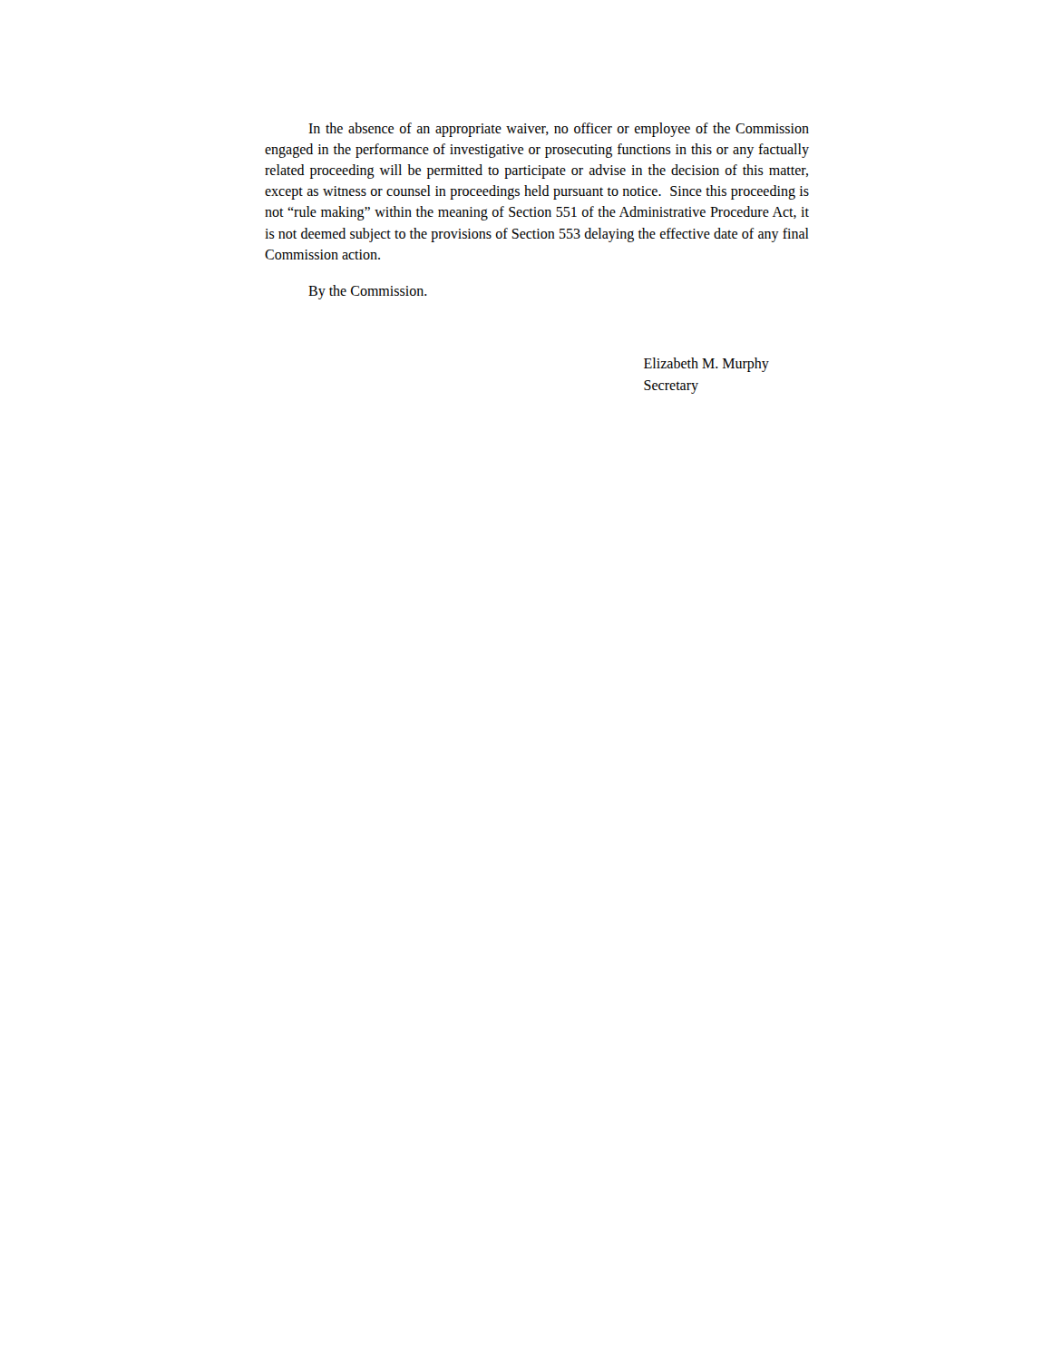In the absence of an appropriate waiver, no officer or employee of the Commission engaged in the performance of investigative or prosecuting functions in this or any factually related proceeding will be permitted to participate or advise in the decision of this matter, except as witness or counsel in proceedings held pursuant to notice. Since this proceeding is not “rule making” within the meaning of Section 551 of the Administrative Procedure Act, it is not deemed subject to the provisions of Section 553 delaying the effective date of any final Commission action.
By the Commission.
Elizabeth M. Murphy Secretary